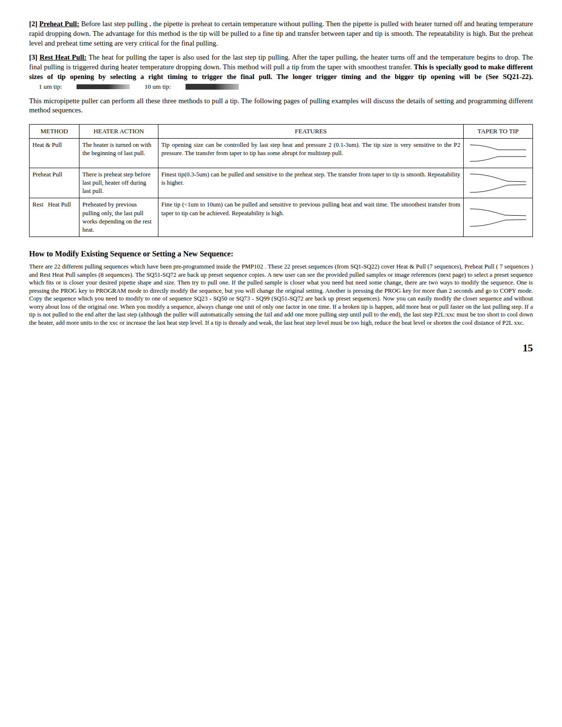[2] Preheat Pull: Before last step pulling , the pipette is preheat to certain temperature without pulling. Then the pipette is pulled with heater turned off and heating temperature rapid dropping down. The advantage for this method is the tip will be pulled to a fine tip and transfer between taper and tip is smooth. The repeatability is high. But the preheat level and preheat time setting are very critical for the final pulling.
[3] Rest Heat Pull: The heat for pulling the taper is also used for the last step tip pulling. After the taper pulling, the heater turns off and the temperature begins to drop. The final pulling is triggered during heater temperature dropping down. This method will pull a tip from the taper with smoothest transfer. This is specially good to make different sizes of tip opening by selecting a right timing to trigger the final pull. The longer trigger timing and the bigger tip opening will be (See SQ21-22). 1 um tip: 10 um tip:
This micropipette puller can perform all these three methods to pull a tip. The following pages of pulling examples will discuss the details of setting and programming different method sequences.
| METHOD | HEATER ACTION | FEATURES | TAPER TO TIP |
| --- | --- | --- | --- |
| Heat & Pull | The heater is turned on with the beginning of last pull. | Tip opening size can be controlled by last step heat and pressure 2 (0.1-3um). The tip size is very sensitive to the P2 pressure. The transfer from taper to tip has some abrupt for multistep pull. | |
| Preheat Pull | There is preheat step before last pull, heater off during last pull. | Finest tip(0.3-5um) can be pulled and sensitive to the preheat step. The transfer from taper to tip is smooth. Repeatability is higher. | |
| Rest Heat Pull | Preheated by previous pulling only, the last pull works depending on the rest heat. | Fine tip (<1um to 10um) can be pulled and sensitive to previous pulling heat and wait time. The smoothest transfer from taper to tip can be achieved. Repeatability is high. | |
How to Modify Existing Sequence or Setting a New Sequence:
There are 22 different pulling sequences which have been pre-programmed inside the PMP102 . These 22 preset sequences (from SQ1-SQ22) cover Heat & Pull (7 sequences), Preheat Pull ( 7 sequences ) and Rest Heat Pull samples (8 sequences). The SQ51-SQ72 are back up preset sequence copies. A new user can see the provided pulled samples or image references (next page) to select a preset sequence which fits or is closer your desired pipette shape and size. Then try to pull one. If the pulled sample is closer what you need but need some change, there are two ways to modify the sequence. One is pressing the PROG key to PROGRAM mode to directly modify the sequence, but you will change the original setting. Another is pressing the PROG key for more than 2 seconds and go to COPY mode. Copy the sequence which you need to modify to one of sequence SQ23 - SQ50 or SQ73 - SQ99 (SQ51-SQ72 are back up preset sequences). Now you can easily modify the closer sequence and without worry about loss of the original one. When you modify a sequence, always change one unit of only one factor in one time. If a broken tip is happen, add more heat or pull faster on the last pulling step. If a tip is not pulled to the end after the last step (although the puller will automatically sensing the fail and add one more pulling step until pull to the end), the last step P2L:xxc must be too short to cool down the heater, add more units to the xxc or increase the last heat step level. If a tip is thready and weak, the last heat step level must be too high, reduce the heat level or shorten the cool distance of P2L xxc.
15